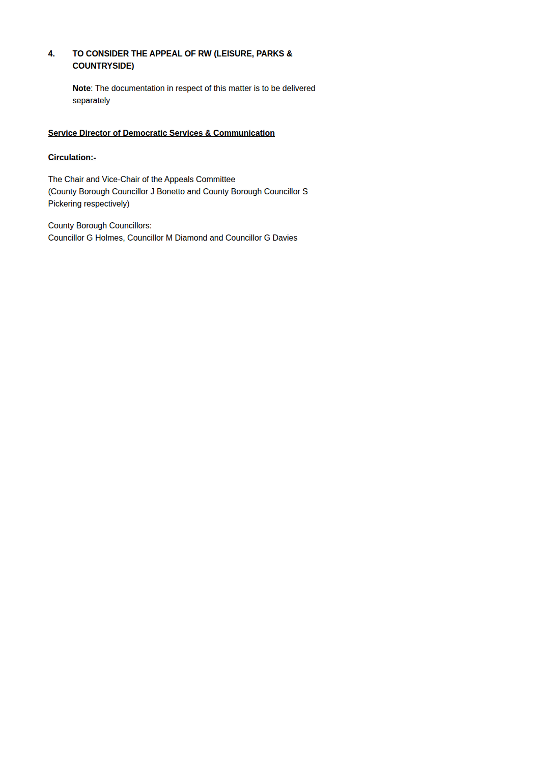4. To consider the appeal of RW (Leisure, Parks & Countryside)
Note: The documentation in respect of this matter is to be delivered separately
Service Director of Democratic Services & Communication
Circulation:-
The Chair and Vice-Chair of the Appeals Committee
(County Borough Councillor J Bonetto and County Borough Councillor S Pickering respectively)
County Borough Councillors:
Councillor G Holmes, Councillor M Diamond and Councillor G Davies